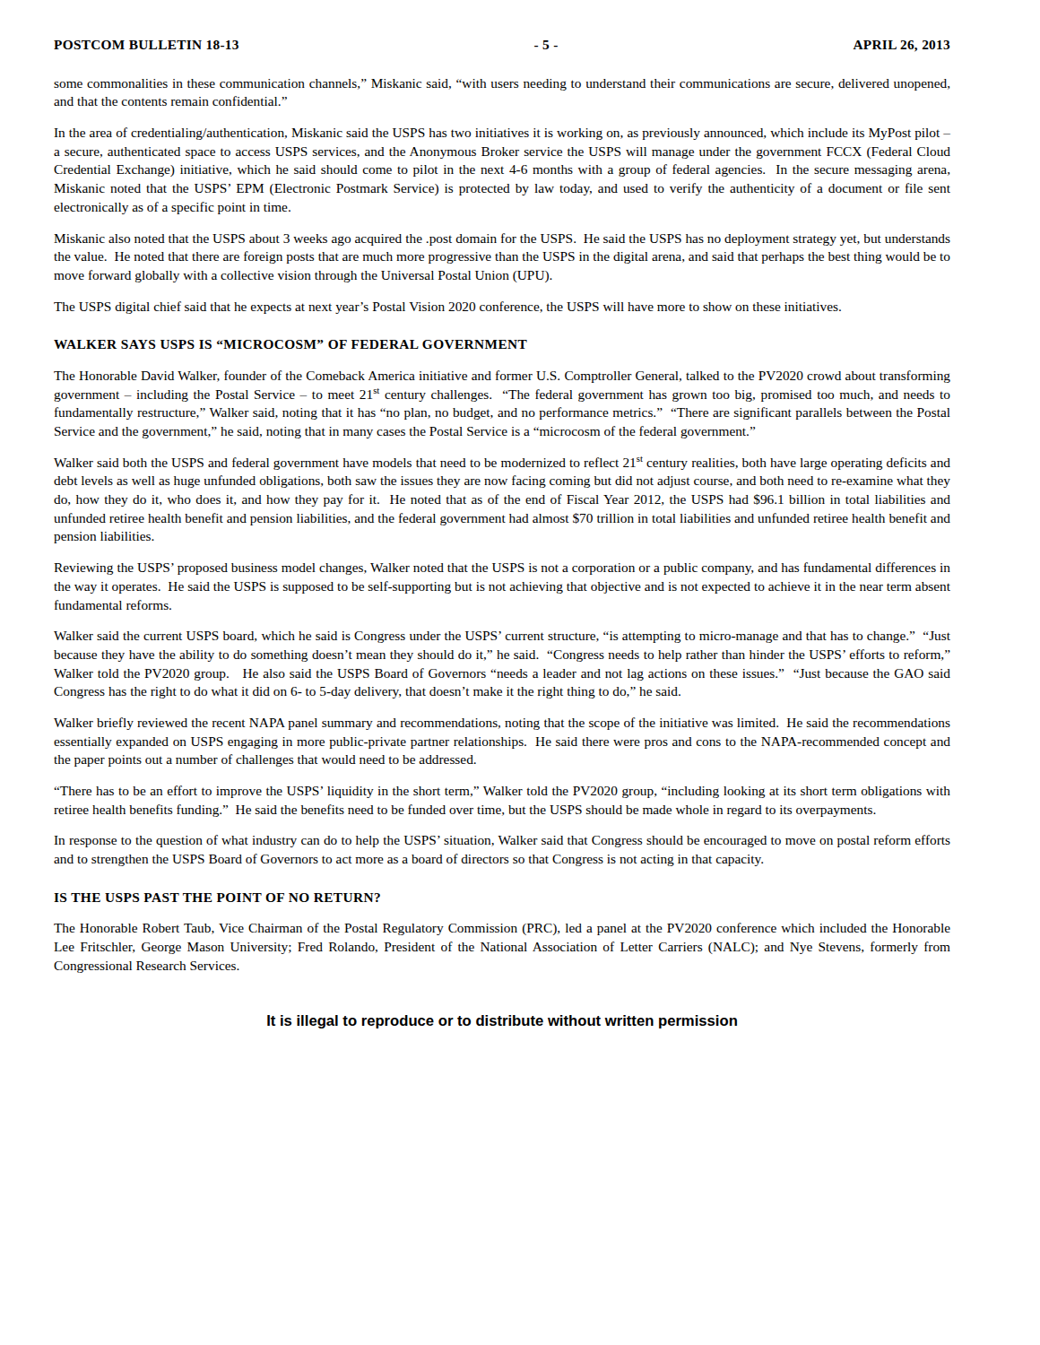POSTCOM BULLETIN 18-13 - 5 - APRIL 26, 2013
some commonalities in these communication channels,” Miskanic said, “with users needing to understand their communications are secure, delivered unopened, and that the contents remain confidential.”
In the area of credentialing/authentication, Miskanic said the USPS has two initiatives it is working on, as previously announced, which include its MyPost pilot – a secure, authenticated space to access USPS services, and the Anonymous Broker service the USPS will manage under the government FCCX (Federal Cloud Credential Exchange) initiative, which he said should come to pilot in the next 4-6 months with a group of federal agencies. In the secure messaging arena, Miskanic noted that the USPS’ EPM (Electronic Postmark Service) is protected by law today, and used to verify the authenticity of a document or file sent electronically as of a specific point in time.
Miskanic also noted that the USPS about 3 weeks ago acquired the .post domain for the USPS. He said the USPS has no deployment strategy yet, but understands the value. He noted that there are foreign posts that are much more progressive than the USPS in the digital arena, and said that perhaps the best thing would be to move forward globally with a collective vision through the Universal Postal Union (UPU).
The USPS digital chief said that he expects at next year’s Postal Vision 2020 conference, the USPS will have more to show on these initiatives.
WALKER SAYS USPS IS “MICROCOSM” OF FEDERAL GOVERNMENT
The Honorable David Walker, founder of the Comeback America initiative and former U.S. Comptroller General, talked to the PV2020 crowd about transforming government – including the Postal Service – to meet 21st century challenges. “The federal government has grown too big, promised too much, and needs to fundamentally restructure,” Walker said, noting that it has “no plan, no budget, and no performance metrics.” “There are significant parallels between the Postal Service and the government,” he said, noting that in many cases the Postal Service is a “microcosm of the federal government.”
Walker said both the USPS and federal government have models that need to be modernized to reflect 21st century realities, both have large operating deficits and debt levels as well as huge unfunded obligations, both saw the issues they are now facing coming but did not adjust course, and both need to re-examine what they do, how they do it, who does it, and how they pay for it. He noted that as of the end of Fiscal Year 2012, the USPS had $96.1 billion in total liabilities and unfunded retiree health benefit and pension liabilities, and the federal government had almost $70 trillion in total liabilities and unfunded retiree health benefit and pension liabilities.
Reviewing the USPS’ proposed business model changes, Walker noted that the USPS is not a corporation or a public company, and has fundamental differences in the way it operates. He said the USPS is supposed to be self-supporting but is not achieving that objective and is not expected to achieve it in the near term absent fundamental reforms.
Walker said the current USPS board, which he said is Congress under the USPS’ current structure, “is attempting to micro-manage and that has to change.” “Just because they have the ability to do something doesn’t mean they should do it,” he said. “Congress needs to help rather than hinder the USPS’ efforts to reform,” Walker told the PV2020 group. He also said the USPS Board of Governors “needs a leader and not lag actions on these issues.” “Just because the GAO said Congress has the right to do what it did on 6- to 5-day delivery, that doesn’t make it the right thing to do,” he said.
Walker briefly reviewed the recent NAPA panel summary and recommendations, noting that the scope of the initiative was limited. He said the recommendations essentially expanded on USPS engaging in more public-private partner relationships. He said there were pros and cons to the NAPA-recommended concept and the paper points out a number of challenges that would need to be addressed.
“There has to be an effort to improve the USPS’ liquidity in the short term,” Walker told the PV2020 group, “including looking at its short term obligations with retiree health benefits funding.” He said the benefits need to be funded over time, but the USPS should be made whole in regard to its overpayments.
In response to the question of what industry can do to help the USPS’ situation, Walker said that Congress should be encouraged to move on postal reform efforts and to strengthen the USPS Board of Governors to act more as a board of directors so that Congress is not acting in that capacity.
IS THE USPS PAST THE POINT OF NO RETURN?
The Honorable Robert Taub, Vice Chairman of the Postal Regulatory Commission (PRC), led a panel at the PV2020 conference which included the Honorable Lee Fritschler, George Mason University; Fred Rolando, President of the National Association of Letter Carriers (NALC); and Nye Stevens, formerly from Congressional Research Services.
It is illegal to reproduce or to distribute without written permission